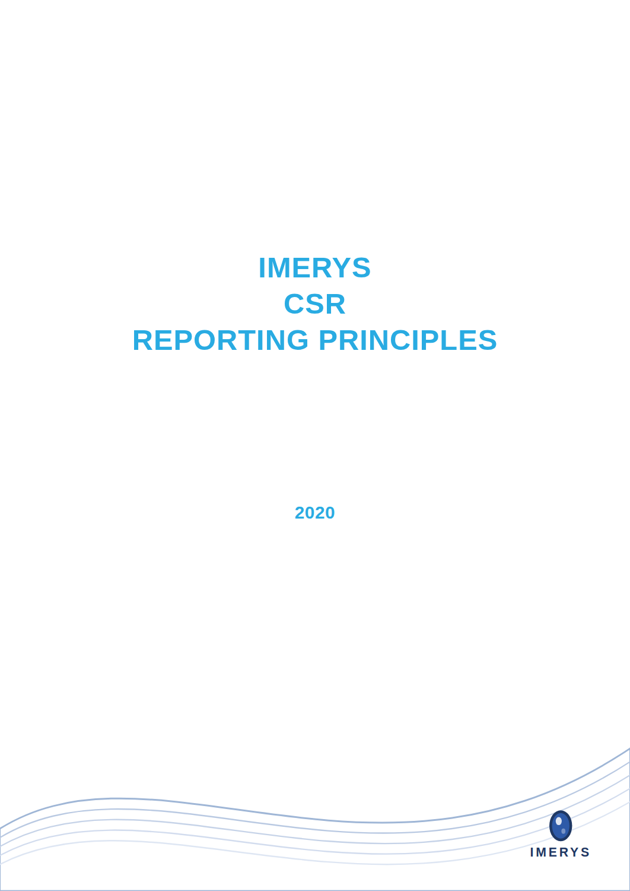IMERYS CSR REPORTING PRINCIPLES
2020
IMERYS